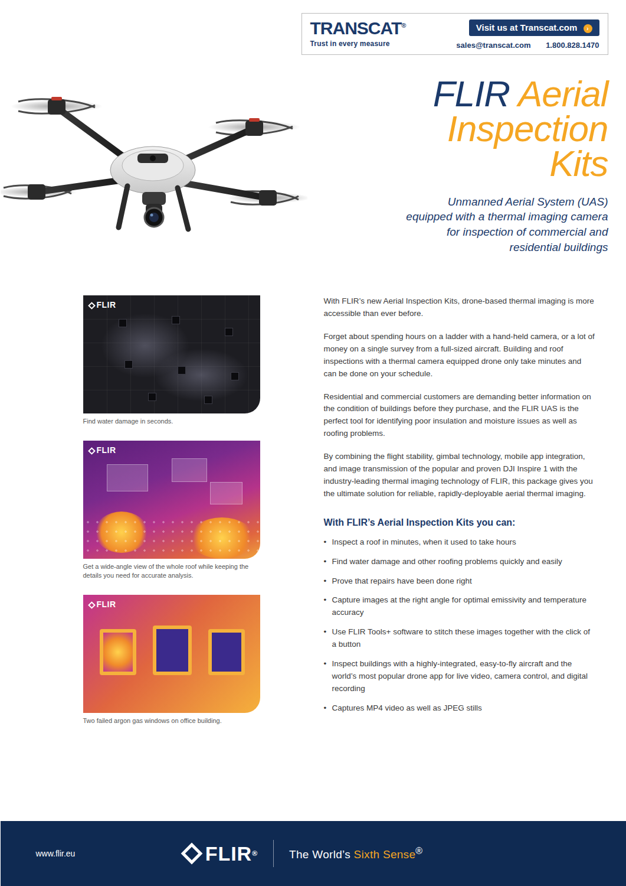TRANSCAT®
Trust in every measure
Visit us at Transcat.com ›
sales@transcat.com 1.800.828.1470
FLIR Aerial
Inspection
Kits
Unmanned Aerial System (UAS)
equipped with a thermal imaging camera
for inspection of commercial and
residential buildings
FLIR
Find water damage in seconds.
FLIR
Get a wide-angle view of the whole roof while keeping the details you need for accurate analysis.
FLIR
Two failed argon gas windows on office building.
With FLIR’s new Aerial Inspection Kits, drone-based thermal imaging is more accessible than ever before.
Forget about spending hours on a ladder with a hand-held camera, or a lot of money on a single survey from a full-sized aircraft. Building and roof inspections with a thermal camera equipped drone only take minutes and can be done on your schedule.
Residential and commercial customers are demanding better information on the condition of buildings before they purchase, and the FLIR UAS is the perfect tool for identifying poor insulation and moisture issues as well as roofing problems.
By combining the flight stability, gimbal technology, mobile app integration, and image transmission of the popular and proven DJI Inspire 1 with the industry-leading thermal imaging technology of FLIR, this package gives you the ultimate solution for reliable, rapidly-deployable aerial thermal imaging.
With FLIR’s Aerial Inspection Kits you can:
Inspect a roof in minutes, when it used to take hours
Find water damage and other roofing problems quickly and easily
Prove that repairs have been done right
Capture images at the right angle for optimal emissivity and temperature accuracy
Use FLIR Tools+ software to stitch these images together with the click of a button
Inspect buildings with a highly-integrated, easy-to-fly aircraft and the world’s most popular drone app for live video, camera control, and digital recording
Captures MP4 video as well as JPEG stills
www.flir.eu
FLIR®
The World’s Sixth Sense®